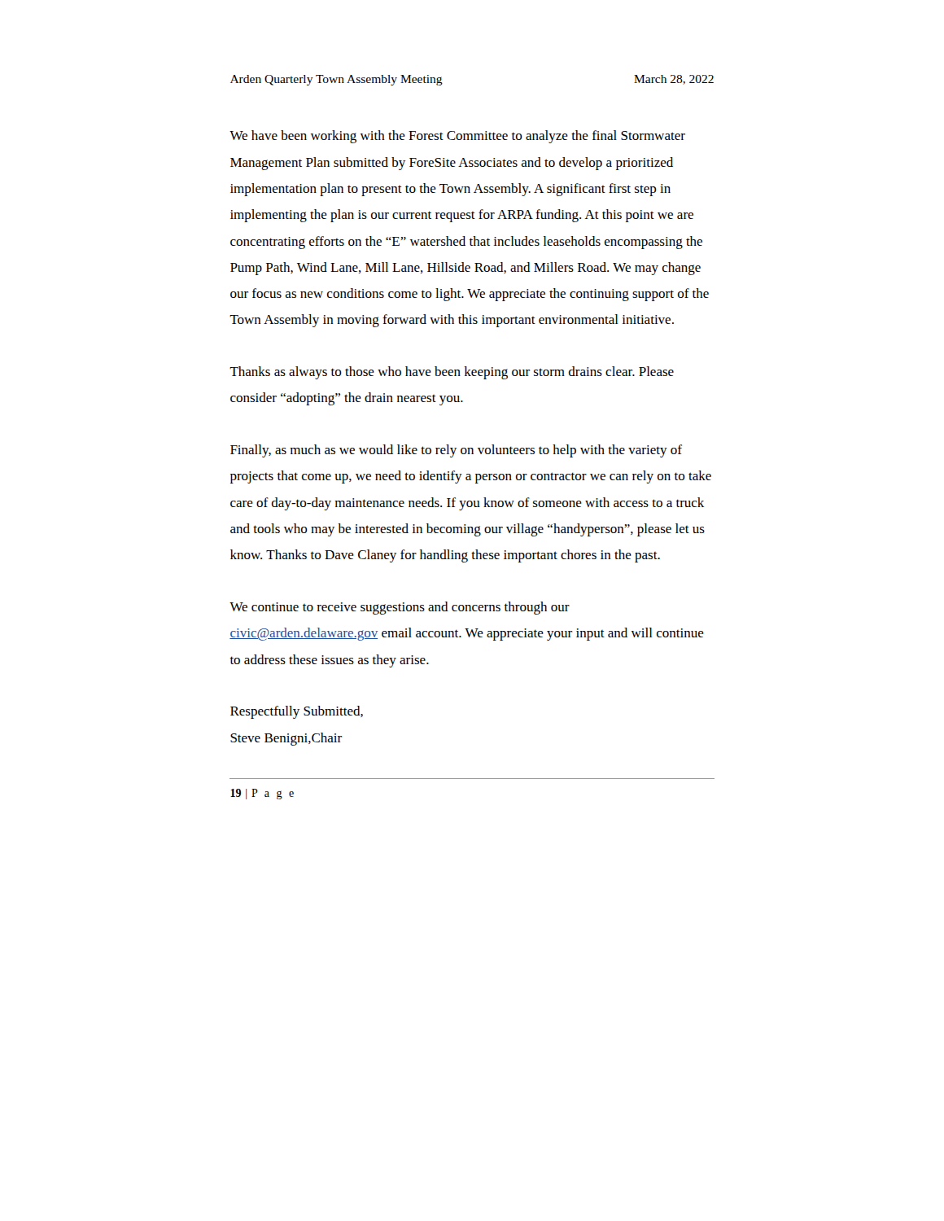Arden Quarterly Town Assembly Meeting
March 28, 2022
We have been working with the Forest Committee to analyze the final Stormwater Management Plan submitted by ForeSite Associates and to develop a prioritized implementation plan to present to the Town Assembly. A significant first step in implementing the plan is our current request for ARPA funding. At this point we are concentrating efforts on the “E” watershed that includes leaseholds encompassing the Pump Path, Wind Lane, Mill Lane, Hillside Road, and Millers Road. We may change our focus as new conditions come to light. We appreciate the continuing support of the Town Assembly in moving forward with this important environmental initiative.
Thanks as always to those who have been keeping our storm drains clear. Please consider “adopting” the drain nearest you.
Finally, as much as we would like to rely on volunteers to help with the variety of projects that come up, we need to identify a person or contractor we can rely on to take care of day-to-day maintenance needs. If you know of someone with access to a truck and tools who may be interested in becoming our village “handyperson”, please let us know. Thanks to Dave Claney for handling these important chores in the past.
We continue to receive suggestions and concerns through our civic@arden.delaware.gov email account. We appreciate your input and will continue to address these issues as they arise.
Respectfully Submitted,
Steve Benigni,Chair
19|P a g e